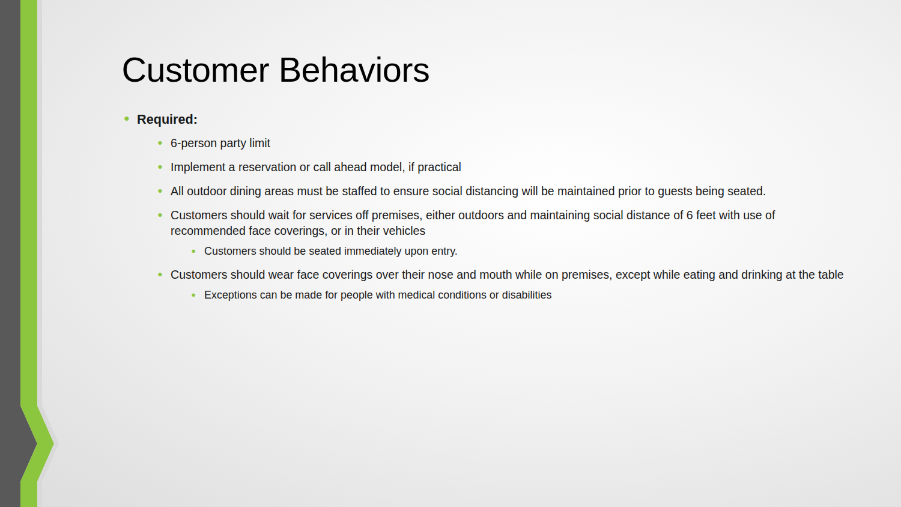Customer Behaviors
Required:
6-person party limit
Implement a reservation or call ahead model, if practical
All outdoor dining areas must be staffed to ensure social distancing will be maintained prior to guests being seated.
Customers should wait for services off premises, either outdoors and maintaining social distance of 6 feet with use of recommended face coverings, or in their vehicles
Customers should be seated immediately upon entry.
Customers should wear face coverings over their nose and mouth while on premises, except while eating and drinking at the table
Exceptions can be made for people with medical conditions or disabilities